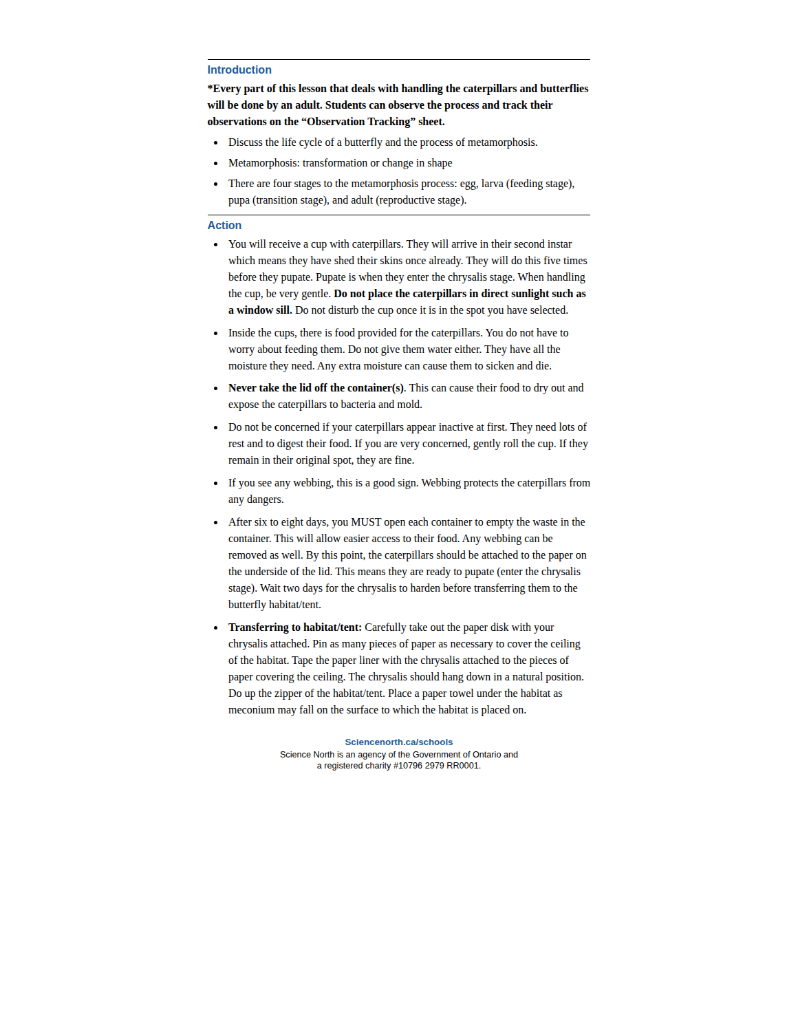Introduction
*Every part of this lesson that deals with handling the caterpillars and butterflies will be done by an adult. Students can observe the process and track their observations on the “Observation Tracking” sheet.
Discuss the life cycle of a butterfly and the process of metamorphosis.
Metamorphosis: transformation or change in shape
There are four stages to the metamorphosis process: egg, larva (feeding stage), pupa (transition stage), and adult (reproductive stage).
Action
You will receive a cup with caterpillars. They will arrive in their second instar which means they have shed their skins once already. They will do this five times before they pupate. Pupate is when they enter the chrysalis stage. When handling the cup, be very gentle. Do not place the caterpillars in direct sunlight such as a window sill. Do not disturb the cup once it is in the spot you have selected.
Inside the cups, there is food provided for the caterpillars. You do not have to worry about feeding them. Do not give them water either. They have all the moisture they need. Any extra moisture can cause them to sicken and die.
Never take the lid off the container(s). This can cause their food to dry out and expose the caterpillars to bacteria and mold.
Do not be concerned if your caterpillars appear inactive at first. They need lots of rest and to digest their food. If you are very concerned, gently roll the cup. If they remain in their original spot, they are fine.
If you see any webbing, this is a good sign. Webbing protects the caterpillars from any dangers.
After six to eight days, you MUST open each container to empty the waste in the container. This will allow easier access to their food. Any webbing can be removed as well. By this point, the caterpillars should be attached to the paper on the underside of the lid. This means they are ready to pupate (enter the chrysalis stage). Wait two days for the chrysalis to harden before transferring them to the butterfly habitat/tent.
Transferring to habitat/tent: Carefully take out the paper disk with your chrysalis attached. Pin as many pieces of paper as necessary to cover the ceiling of the habitat. Tape the paper liner with the chrysalis attached to the pieces of paper covering the ceiling. The chrysalis should hang down in a natural position. Do up the zipper of the habitat/tent. Place a paper towel under the habitat as meconium may fall on the surface to which the habitat is placed on.
Sciencenorth.ca/schools Science North is an agency of the Government of Ontario and a registered charity #10796 2979 RR0001.